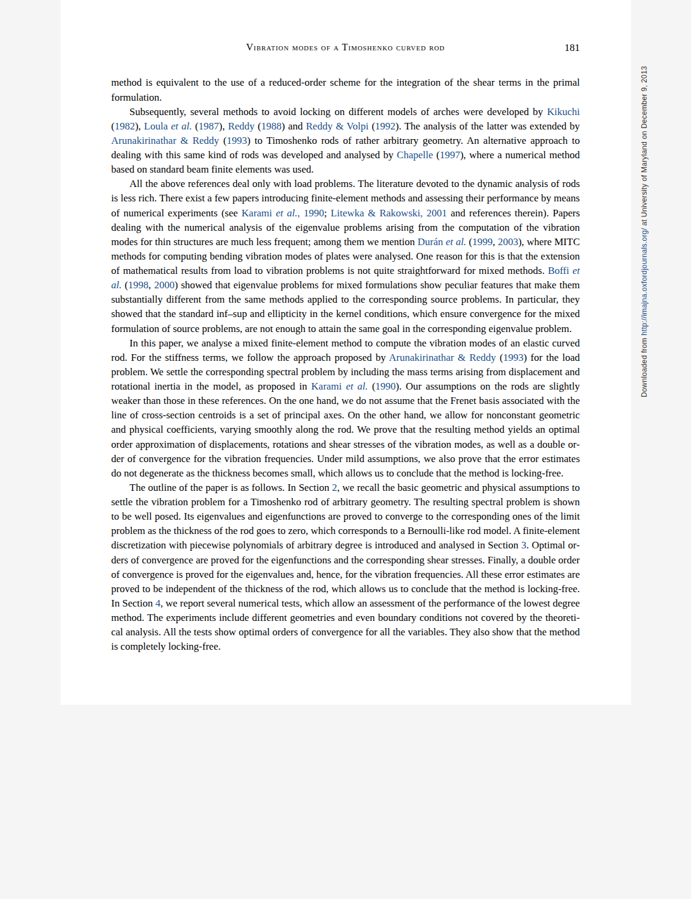Vibration modes of a Timoshenko curved rod 181
Downloaded from http://imajna.oxfordjournals.org/ at University of Maryland on December 9, 2013
method is equivalent to the use of a reduced-order scheme for the integration of the shear terms in the primal formulation.
Subsequently, several methods to avoid locking on different models of arches were developed by Kikuchi (1982), Loula et al. (1987), Reddy (1988) and Reddy & Volpi (1992). The analysis of the latter was extended by Arunakirinathar & Reddy (1993) to Timoshenko rods of rather arbitrary geometry. An alternative approach to dealing with this same kind of rods was developed and analysed by Chapelle (1997), where a numerical method based on standard beam finite elements was used.
All the above references deal only with load problems. The literature devoted to the dynamic analysis of rods is less rich. There exist a few papers introducing finite-element methods and assessing their performance by means of numerical experiments (see Karami et al., 1990; Litewka & Rakowski, 2001 and references therein). Papers dealing with the numerical analysis of the eigenvalue problems arising from the computation of the vibration modes for thin structures are much less frequent; among them we mention Durán et al. (1999, 2003), where MITC methods for computing bending vibration modes of plates were analysed. One reason for this is that the extension of mathematical results from load to vibration problems is not quite straightforward for mixed methods. Boffi et al. (1998, 2000) showed that eigenvalue problems for mixed formulations show peculiar features that make them substantially different from the same methods applied to the corresponding source problems. In particular, they showed that the standard inf–sup and ellipticity in the kernel conditions, which ensure convergence for the mixed formulation of source problems, are not enough to attain the same goal in the corresponding eigenvalue problem.
In this paper, we analyse a mixed finite-element method to compute the vibration modes of an elastic curved rod. For the stiffness terms, we follow the approach proposed by Arunakirinathar & Reddy (1993) for the load problem. We settle the corresponding spectral problem by including the mass terms arising from displacement and rotational inertia in the model, as proposed in Karami et al. (1990). Our assumptions on the rods are slightly weaker than those in these references. On the one hand, we do not assume that the Frenet basis associated with the line of cross-section centroids is a set of principal axes. On the other hand, we allow for nonconstant geometric and physical coefficients, varying smoothly along the rod. We prove that the resulting method yields an optimal order approximation of displacements, rotations and shear stresses of the vibration modes, as well as a double order of convergence for the vibration frequencies. Under mild assumptions, we also prove that the error estimates do not degenerate as the thickness becomes small, which allows us to conclude that the method is locking-free.
The outline of the paper is as follows. In Section 2, we recall the basic geometric and physical assumptions to settle the vibration problem for a Timoshenko rod of arbitrary geometry. The resulting spectral problem is shown to be well posed. Its eigenvalues and eigenfunctions are proved to converge to the corresponding ones of the limit problem as the thickness of the rod goes to zero, which corresponds to a Bernoulli-like rod model. A finite-element discretization with piecewise polynomials of arbitrary degree is introduced and analysed in Section 3. Optimal orders of convergence are proved for the eigenfunctions and the corresponding shear stresses. Finally, a double order of convergence is proved for the eigenvalues and, hence, for the vibration frequencies. All these error estimates are proved to be independent of the thickness of the rod, which allows us to conclude that the method is locking-free. In Section 4, we report several numerical tests, which allow an assessment of the performance of the lowest degree method. The experiments include different geometries and even boundary conditions not covered by the theoretical analysis. All the tests show optimal orders of convergence for all the variables. They also show that the method is completely locking-free.